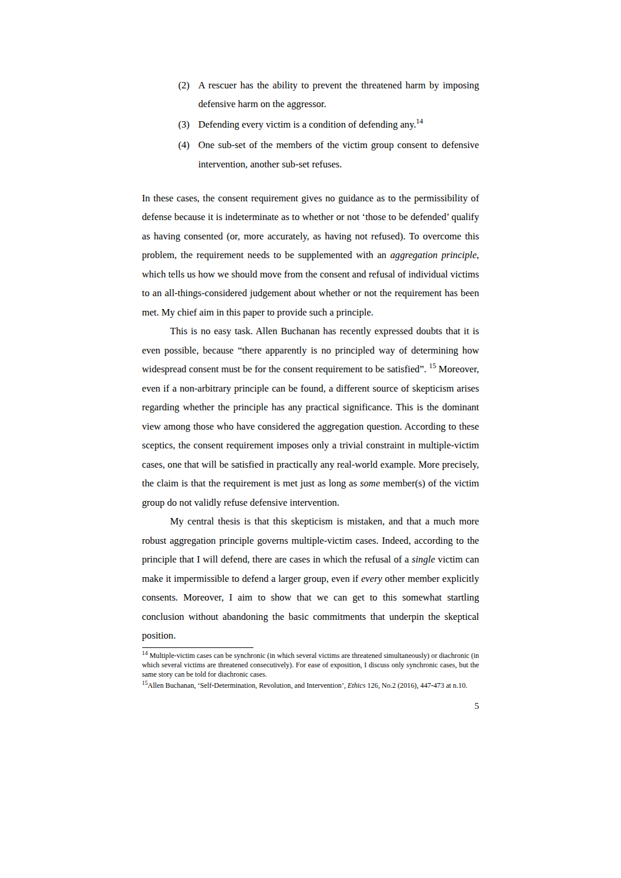(2) A rescuer has the ability to prevent the threatened harm by imposing defensive harm on the aggressor.
(3) Defending every victim is a condition of defending any.14
(4) One sub-set of the members of the victim group consent to defensive intervention, another sub-set refuses.
In these cases, the consent requirement gives no guidance as to the permissibility of defense because it is indeterminate as to whether or not ‘those to be defended’ qualify as having consented (or, more accurately, as having not refused). To overcome this problem, the requirement needs to be supplemented with an aggregation principle, which tells us how we should move from the consent and refusal of individual victims to an all-things-considered judgement about whether or not the requirement has been met. My chief aim in this paper to provide such a principle.
This is no easy task. Allen Buchanan has recently expressed doubts that it is even possible, because “there apparently is no principled way of determining how widespread consent must be for the consent requirement to be satisfied”. 15 Moreover, even if a non-arbitrary principle can be found, a different source of skepticism arises regarding whether the principle has any practical significance. This is the dominant view among those who have considered the aggregation question. According to these sceptics, the consent requirement imposes only a trivial constraint in multiple-victim cases, one that will be satisfied in practically any real-world example. More precisely, the claim is that the requirement is met just as long as some member(s) of the victim group do not validly refuse defensive intervention.
My central thesis is that this skepticism is mistaken, and that a much more robust aggregation principle governs multiple-victim cases. Indeed, according to the principle that I will defend, there are cases in which the refusal of a single victim can make it impermissible to defend a larger group, even if every other member explicitly consents. Moreover, I aim to show that we can get to this somewhat startling conclusion without abandoning the basic commitments that underpin the skeptical position.
14 Multiple-victim cases can be synchronic (in which several victims are threatened simultaneously) or diachronic (in which several victims are threatened consecutively). For ease of exposition, I discuss only synchronic cases, but the same story can be told for diachronic cases.
15Allen Buchanan, ‘Self-Determination, Revolution, and Intervention’, Ethics 126, No.2 (2016), 447-473 at n.10.
5